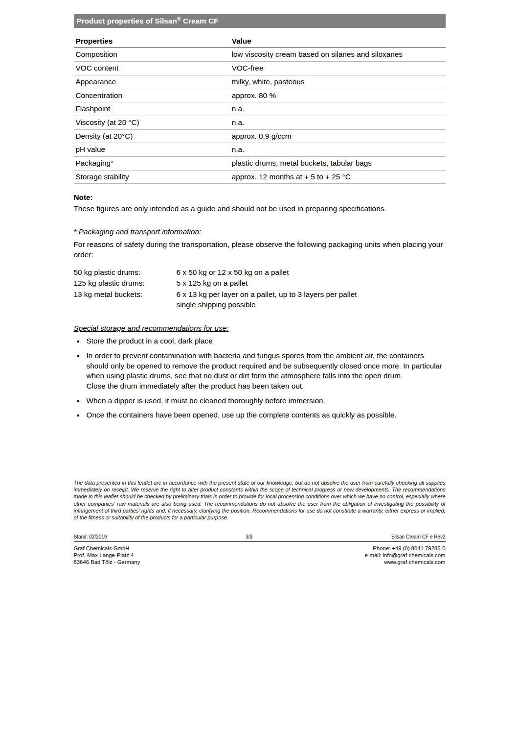Product properties of Silsan® Cream CF
| Properties | Value |
| --- | --- |
| Composition | low viscosity cream based on silanes and siloxanes |
| VOC content | VOC-free |
| Appearance | milky, white, pasteous |
| Concentration | approx. 80 % |
| Flashpoint | n.a. |
| Viscosity (at 20 °C) | n.a. |
| Density (at 20°C) | approx. 0,9 g/ccm |
| pH value | n.a. |
| Packaging* | plastic drums, metal buckets, tabular bags |
| Storage stability | approx. 12 months at + 5 to + 25 °C |
Note:
These figures are only intended as a guide and should not be used in preparing specifications.
* Packaging and transport information:
For reasons of safety during the transportation, please observe the following packaging units when placing your order:
| 50 kg plastic drums: | 6 x 50 kg or 12 x 50 kg on a pallet |
| 125 kg plastic drums: | 5 x 125 kg on a pallet |
| 13 kg metal buckets: | 6 x 13 kg per layer on a pallet, up to 3 layers per pallet single shipping possible |
Special storage and recommendations for use:
Store the product in a cool, dark place
In order to prevent contamination with bacteria and fungus spores from the ambient air, the containers should only be opened to remove the product required and be subsequently closed once more. In particular when using plastic drums, see that no dust or dirt form the atmosphere falls into the open drum.
Close the drum immediately after the product has been taken out.
When a dipper is used, it must be cleaned thoroughly before immersion.
Once the containers have been opened, use up the complete contents as quickly as possible.
The data presented in this leaflet are in accordance with the present state of our knowledge, but do not absolve the user from carefully checking all supplies immediately on receipt. We reserve the right to alter product constants within the scope of technical progress or new developments. The recommendations made in this leaflet should be checked by preliminary trials in order to provide for local processing conditions over which we have no control, especially where other companies' raw materials are also being used. The recommendations do not absolve the user from the obligation of investigating the possibility of infringement of third parties' rights and, if necessary, clarifying the position. Recommendations for use do not constitute a warranty, either express or implied, of the fitness or suitability of the products for a particular purpose.
Stand: 02/2019
3/3
Silsan Cream CF e Rev2
Graf Chemicals GmbH
Prof.-Max-Lange-Platz 4
83646 Bad Tölz - Germany
Phone: +49 (0) 8041 79285-0
e-mail: info@graf-chemicals.com
www.graf-chemicals.com